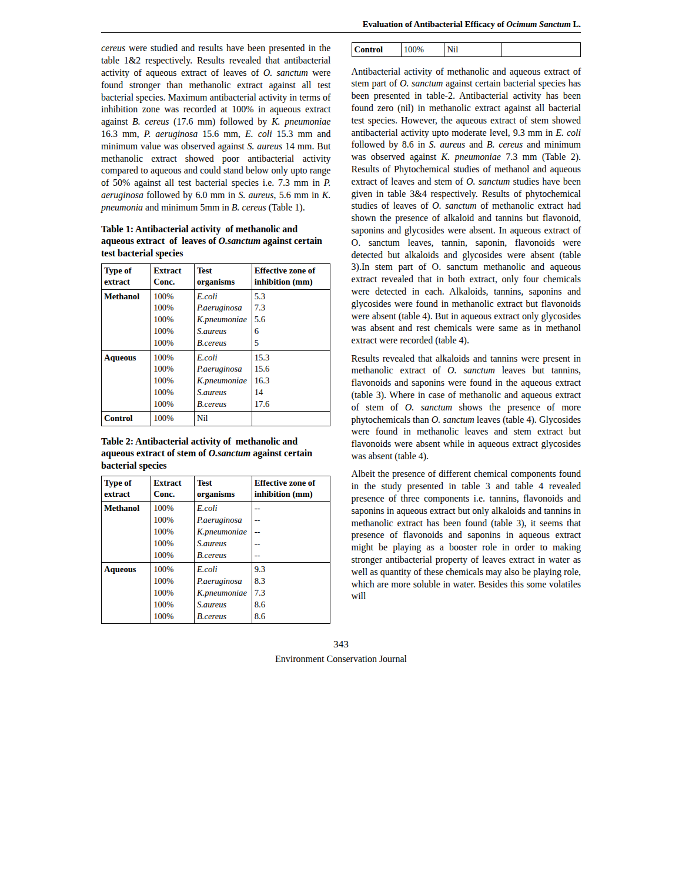Evaluation of Antibacterial Efficacy of Ocimum Sanctum L.
cereus were studied and results have been presented in the table 1&2 respectively. Results revealed that antibacterial activity of aqueous extract of leaves of O. sanctum were found stronger than methanolic extract against all test bacterial species. Maximum antibacterial activity in terms of inhibition zone was recorded at 100% in aqueous extract against B. cereus (17.6 mm) followed by K. pneumoniae 16.3 mm, P. aeruginosa 15.6 mm, E. coli 15.3 mm and minimum value was observed against S. aureus 14 mm. But methanolic extract showed poor antibacterial activity compared to aqueous and could stand below only upto range of 50% against all test bacterial species i.e. 7.3 mm in P. aeruginosa followed by 6.0 mm in S. aureus, 5.6 mm in K. pneumonia and minimum 5mm in B. cereus (Table 1).
Table 1: Antibacterial activity of methanolic and aqueous extract of leaves of O.sanctum against certain test bacterial species
| Type of extract | Extract Conc. | Test organisms | Effective zone of inhibition (mm) |
| --- | --- | --- | --- |
| Methanol | 100% 100% 100% 100% 100% | E.coli P.aeruginosa K.pneumoniae S.aureus B.cereus | 5.3 7.3 5.6 6 5 |
| Aqueous | 100% 100% 100% 100% 100% | E.coli P.aeruginosa K.pneumoniae S.aureus B.cereus | 15.3 15.6 16.3 14 17.6 |
| Control | 100% | Nil | |
Table 2: Antibacterial activity of methanolic and aqueous extract of stem of O.sanctum against certain bacterial species
| Type of extract | Extract Conc. | Test organisms | Effective zone of inhibition (mm) |
| --- | --- | --- | --- |
| Methanol | 100% 100% 100% 100% 100% | E.coli P.aeruginosa K.pneumoniae S.aureus B.cereus | -- -- -- -- -- |
| Aqueous | 100% 100% 100% 100% 100% | E.coli P.aeruginosa K.pneumoniae S.aureus B.cereus | 9.3 8.3 7.3 8.6 8.6 |
| Control | 100% | Nil | |
Antibacterial activity of methanolic and aqueous extract of stem part of O. sanctum against certain bacterial species has been presented in table-2. Antibacterial activity has been found zero (nil) in methanolic extract against all bacterial test species. However, the aqueous extract of stem showed antibacterial activity upto moderate level, 9.3 mm in E. coli followed by 8.6 in S. aureus and B. cereus and minimum was observed against K. pneumoniae 7.3 mm (Table 2). Results of Phytochemical studies of methanol and aqueous extract of leaves and stem of O. sanctum studies have been given in table 3&4 respectively. Results of phytochemical studies of leaves of O. sanctum of methanolic extract had shown the presence of alkaloid and tannins but flavonoid, saponins and glycosides were absent. In aqueous extract of O. sanctum leaves, tannin, saponin, flavonoids were detected but alkaloids and glycosides were absent (table 3).In stem part of O. sanctum methanolic and aqueous extract revealed that in both extract, only four chemicals were detected in each. Alkaloids, tannins, saponins and glycosides were found in methanolic extract but flavonoids were absent (table 4). But in aqueous extract only glycosides was absent and rest chemicals were same as in methanol extract were recorded (table 4).
Results revealed that alkaloids and tannins were present in methanolic extract of O. sanctum leaves but tannins, flavonoids and saponins were found in the aqueous extract (table 3). Where in case of methanolic and aqueous extract of stem of O. sanctum shows the presence of more phytochemicals than O. sanctum leaves (table 4). Glycosides were found in methanolic leaves and stem extract but flavonoids were absent while in aqueous extract glycosides was absent (table 4).
Albeit the presence of different chemical components found in the study presented in table 3 and table 4 revealed presence of three components i.e. tannins, flavonoids and saponins in aqueous extract but only alkaloids and tannins in methanolic extract has been found (table 3), it seems that presence of flavonoids and saponins in aqueous extract might be playing as a booster role in order to making stronger antibacterial property of leaves extract in water as well as quantity of these chemicals may also be playing role, which are more soluble in water. Besides this some volatiles will
343
Environment Conservation Journal